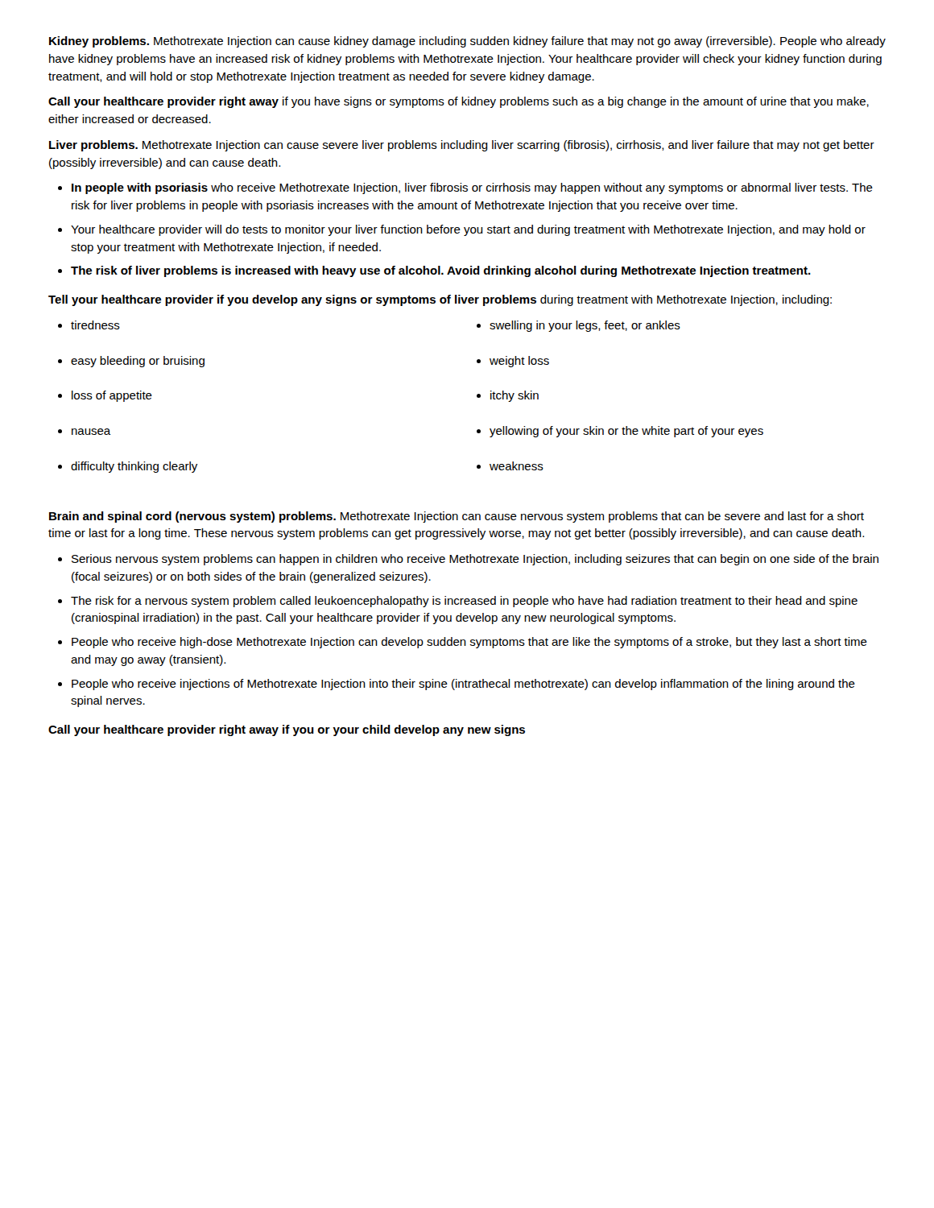Kidney problems. Methotrexate Injection can cause kidney damage including sudden kidney failure that may not go away (irreversible). People who already have kidney problems have an increased risk of kidney problems with Methotrexate Injection. Your healthcare provider will check your kidney function during treatment, and will hold or stop Methotrexate Injection treatment as needed for severe kidney damage.
Call your healthcare provider right away if you have signs or symptoms of kidney problems such as a big change in the amount of urine that you make, either increased or decreased.
Liver problems. Methotrexate Injection can cause severe liver problems including liver scarring (fibrosis), cirrhosis, and liver failure that may not get better (possibly irreversible) and can cause death.
In people with psoriasis who receive Methotrexate Injection, liver fibrosis or cirrhosis may happen without any symptoms or abnormal liver tests. The risk for liver problems in people with psoriasis increases with the amount of Methotrexate Injection that you receive over time.
Your healthcare provider will do tests to monitor your liver function before you start and during treatment with Methotrexate Injection, and may hold or stop your treatment with Methotrexate Injection, if needed.
The risk of liver problems is increased with heavy use of alcohol. Avoid drinking alcohol during Methotrexate Injection treatment.
Tell your healthcare provider if you develop any signs or symptoms of liver problems during treatment with Methotrexate Injection, including:
| tiredness | swelling in your legs, feet, or ankles |
| easy bleeding or bruising | weight loss |
| loss of appetite | itchy skin |
| nausea | yellowing of your skin or the white part of your eyes |
| difficulty thinking clearly | weakness |
Brain and spinal cord (nervous system) problems. Methotrexate Injection can cause nervous system problems that can be severe and last for a short time or last for a long time. These nervous system problems can get progressively worse, may not get better (possibly irreversible), and can cause death.
Serious nervous system problems can happen in children who receive Methotrexate Injection, including seizures that can begin on one side of the brain (focal seizures) or on both sides of the brain (generalized seizures).
The risk for a nervous system problem called leukoencephalopathy is increased in people who have had radiation treatment to their head and spine (craniospinal irradiation) in the past. Call your healthcare provider if you develop any new neurological symptoms.
People who receive high-dose Methotrexate Injection can develop sudden symptoms that are like the symptoms of a stroke, but they last a short time and may go away (transient).
People who receive injections of Methotrexate Injection into their spine (intrathecal methotrexate) can develop inflammation of the lining around the spinal nerves.
Call your healthcare provider right away if you or your child develop any new signs